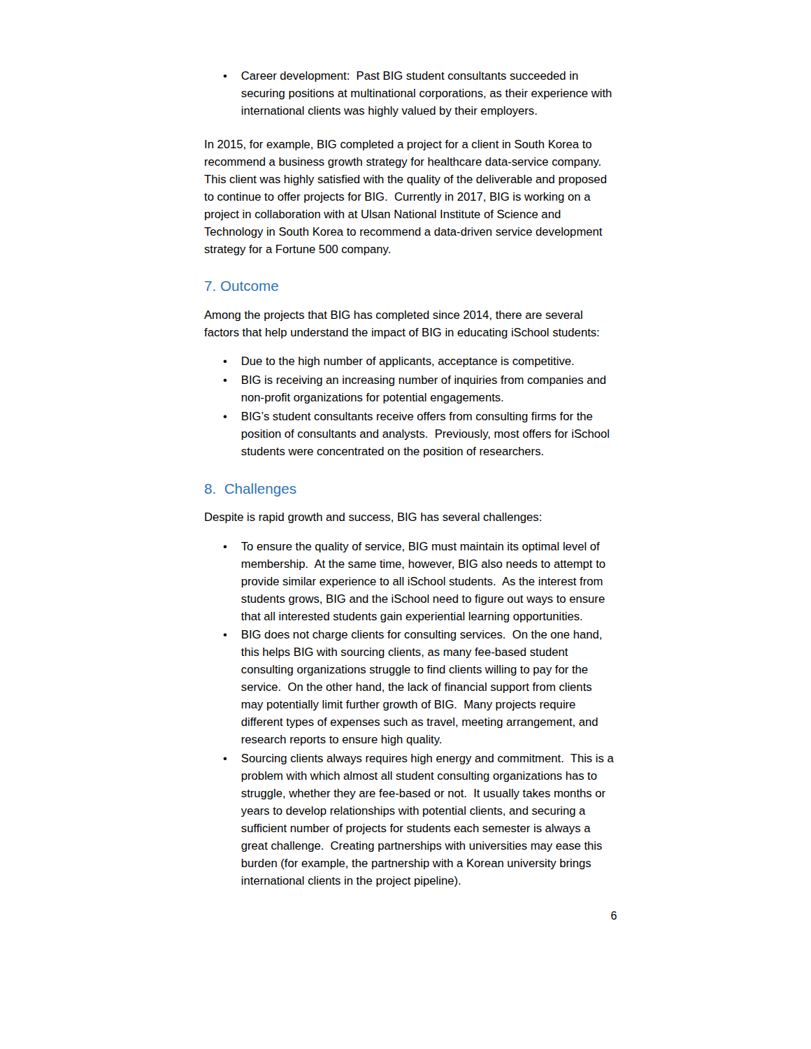Career development: Past BIG student consultants succeeded in securing positions at multinational corporations, as their experience with international clients was highly valued by their employers.
In 2015, for example, BIG completed a project for a client in South Korea to recommend a business growth strategy for healthcare data-service company. This client was highly satisfied with the quality of the deliverable and proposed to continue to offer projects for BIG. Currently in 2017, BIG is working on a project in collaboration with at Ulsan National Institute of Science and Technology in South Korea to recommend a data-driven service development strategy for a Fortune 500 company.
7. Outcome
Among the projects that BIG has completed since 2014, there are several factors that help understand the impact of BIG in educating iSchool students:
Due to the high number of applicants, acceptance is competitive.
BIG is receiving an increasing number of inquiries from companies and non-profit organizations for potential engagements.
BIG’s student consultants receive offers from consulting firms for the position of consultants and analysts. Previously, most offers for iSchool students were concentrated on the position of researchers.
8. Challenges
Despite is rapid growth and success, BIG has several challenges:
To ensure the quality of service, BIG must maintain its optimal level of membership. At the same time, however, BIG also needs to attempt to provide similar experience to all iSchool students. As the interest from students grows, BIG and the iSchool need to figure out ways to ensure that all interested students gain experiential learning opportunities.
BIG does not charge clients for consulting services. On the one hand, this helps BIG with sourcing clients, as many fee-based student consulting organizations struggle to find clients willing to pay for the service. On the other hand, the lack of financial support from clients may potentially limit further growth of BIG. Many projects require different types of expenses such as travel, meeting arrangement, and research reports to ensure high quality.
Sourcing clients always requires high energy and commitment. This is a problem with which almost all student consulting organizations has to struggle, whether they are fee-based or not. It usually takes months or years to develop relationships with potential clients, and securing a sufficient number of projects for students each semester is always a great challenge. Creating partnerships with universities may ease this burden (for example, the partnership with a Korean university brings international clients in the project pipeline).
6